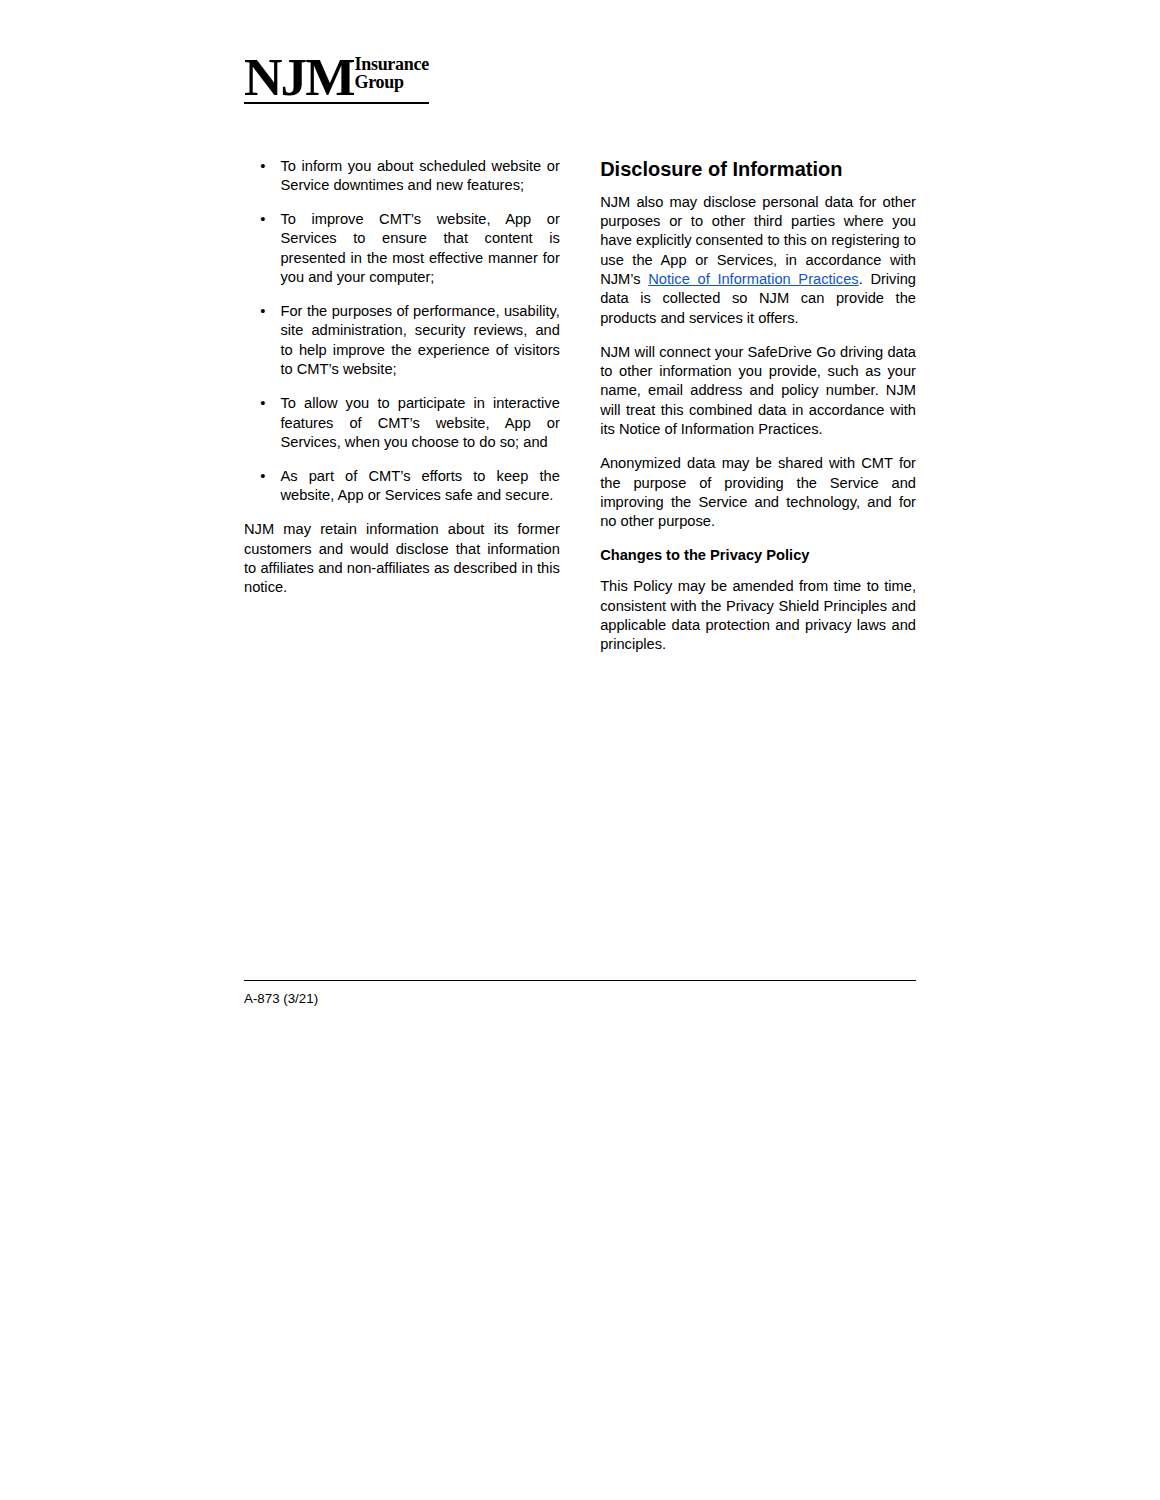NJM Insurance Group
To inform you about scheduled website or Service downtimes and new features;
To improve CMT’s website, App or Services to ensure that content is presented in the most effective manner for you and your computer;
For the purposes of performance, usability, site administration, security reviews, and to help improve the experience of visitors to CMT’s website;
To allow you to participate in interactive features of CMT’s website, App or Services, when you choose to do so; and
As part of CMT’s efforts to keep the website, App or Services safe and secure.
NJM may retain information about its former customers and would disclose that information to affiliates and non-affiliates as described in this notice.
Disclosure of Information
NJM also may disclose personal data for other purposes or to other third parties where you have explicitly consented to this on registering to use the App or Services, in accordance with NJM’s Notice of Information Practices. Driving data is collected so NJM can provide the products and services it offers.
NJM will connect your SafeDrive Go driving data to other information you provide, such as your name, email address and policy number. NJM will treat this combined data in accordance with its Notice of Information Practices.
Anonymized data may be shared with CMT for the purpose of providing the Service and improving the Service and technology, and for no other purpose.
Changes to the Privacy Policy
This Policy may be amended from time to time, consistent with the Privacy Shield Principles and applicable data protection and privacy laws and principles.
A-873 (3/21)